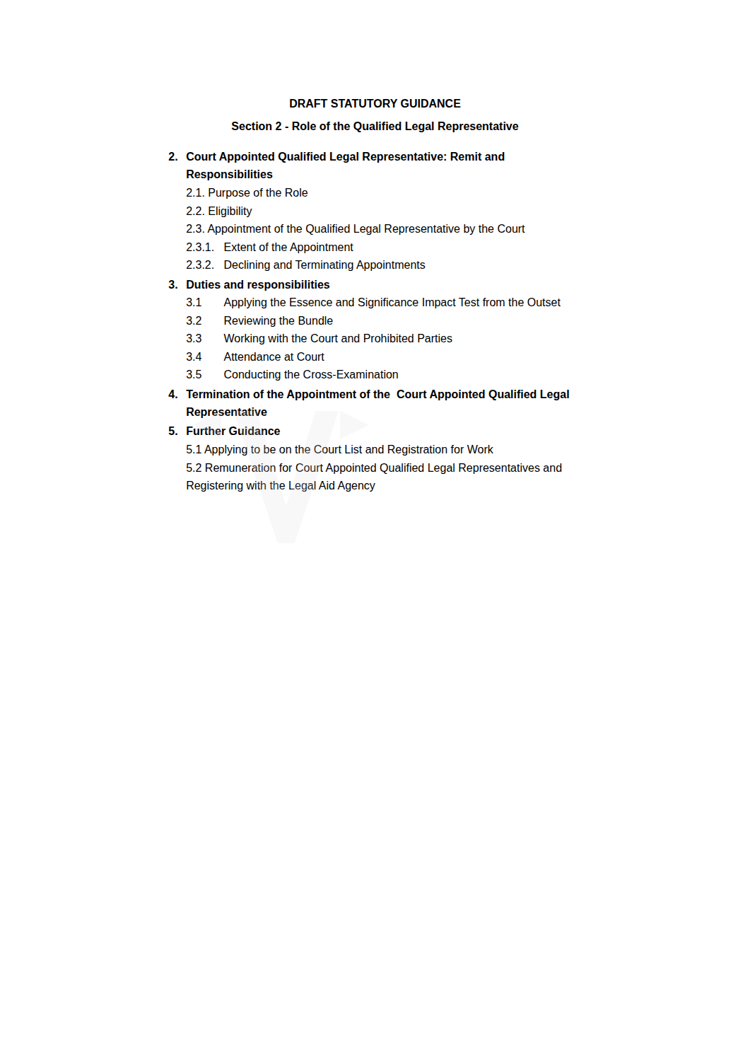DRAFT STATUTORY GUIDANCE
Section 2 - Role of the Qualified Legal Representative
2. Court Appointed Qualified Legal Representative: Remit and Responsibilities
2.1. Purpose of the Role
2.2. Eligibility
2.3. Appointment of the Qualified Legal Representative by the Court
2.3.1. Extent of the Appointment
2.3.2. Declining and Terminating Appointments
3. Duties and responsibilities
3.1 Applying the Essence and Significance Impact Test from the Outset
3.2 Reviewing the Bundle
3.3 Working with the Court and Prohibited Parties
3.4 Attendance at Court
3.5 Conducting the Cross-Examination
4. Termination of the Appointment of the Court Appointed Qualified Legal Representative
5. Further Guidance
5.1 Applying to be on the Court List and Registration for Work
5.2 Remuneration for Court Appointed Qualified Legal Representatives and Registering with the Legal Aid Agency